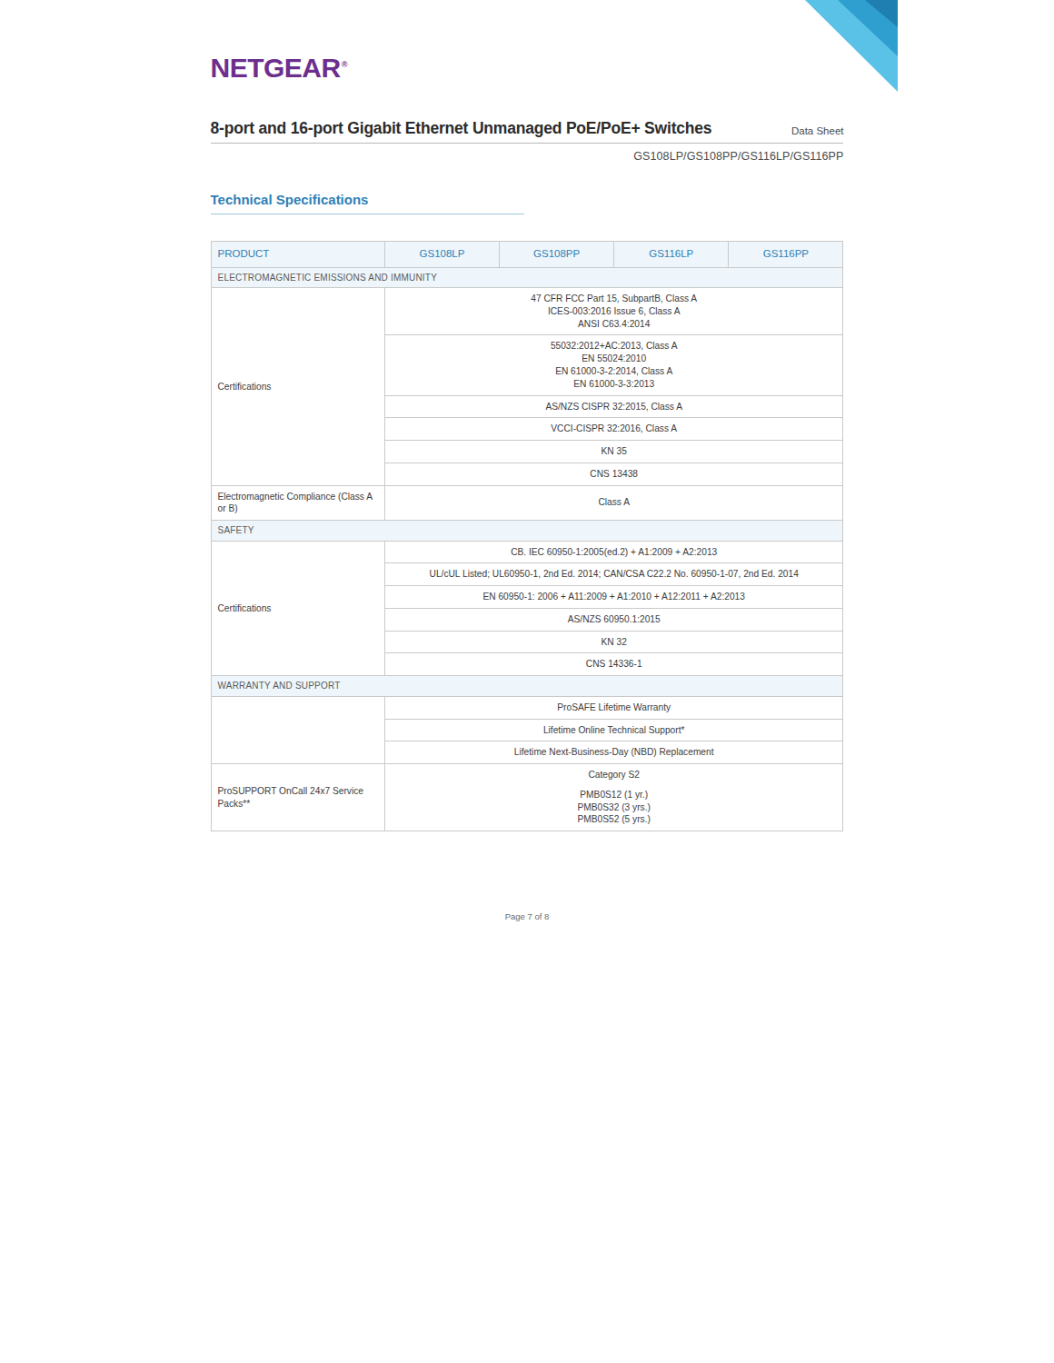NETGEAR®
8-port and 16-port Gigabit Ethernet Unmanaged PoE/PoE+ Switches
Data Sheet
GS108LP/GS108PP/GS116LP/GS116PP
Technical Specifications
| PRODUCT | GS108LP | GS108PP | GS116LP | GS116PP |
| --- | --- | --- | --- | --- |
| ELECTROMAGNETIC EMISSIONS AND IMMUNITY |
| Certifications | 47 CFR FCC Part 15, SubpartB, Class A ICES-003:2016 Issue 6, Class A ANSI C63.4:2014 |
| 55032:2012+AC:2013, Class A EN 55024:2010 EN 61000-3-2:2014, Class A EN 61000-3-3:2013 |
| AS/NZS CISPR 32:2015, Class A |
| VCCI-CISPR 32:2016, Class A |
| KN 35 |
| CNS 13438 |
| Electromagnetic Compliance (Class A or B) | Class A |
| SAFETY |
| Certifications | CB. IEC 60950-1:2005(ed.2) + A1:2009 + A2:2013 |
| UL/cUL Listed; UL60950-1, 2nd Ed. 2014; CAN/CSA C22.2 No. 60950-1-07, 2nd Ed. 2014 |
| EN 60950-1: 2006 + A11:2009 + A1:2010 + A12:2011 + A2:2013 |
| AS/NZS 60950.1:2015 |
| KN 32 |
| CNS 14336-1 |
| WARRANTY AND SUPPORT |
| | ProSAFE Lifetime Warranty |
| Lifetime Online Technical Support* |
| Lifetime Next-Business-Day (NBD) Replacement |
| ProSUPPORT OnCall 24x7 Service Packs** | Category S2 PMB0S12 (1 yr.) PMB0S32 (3 yrs.) PMB0S52 (5 yrs.) |
Page 7 of 8